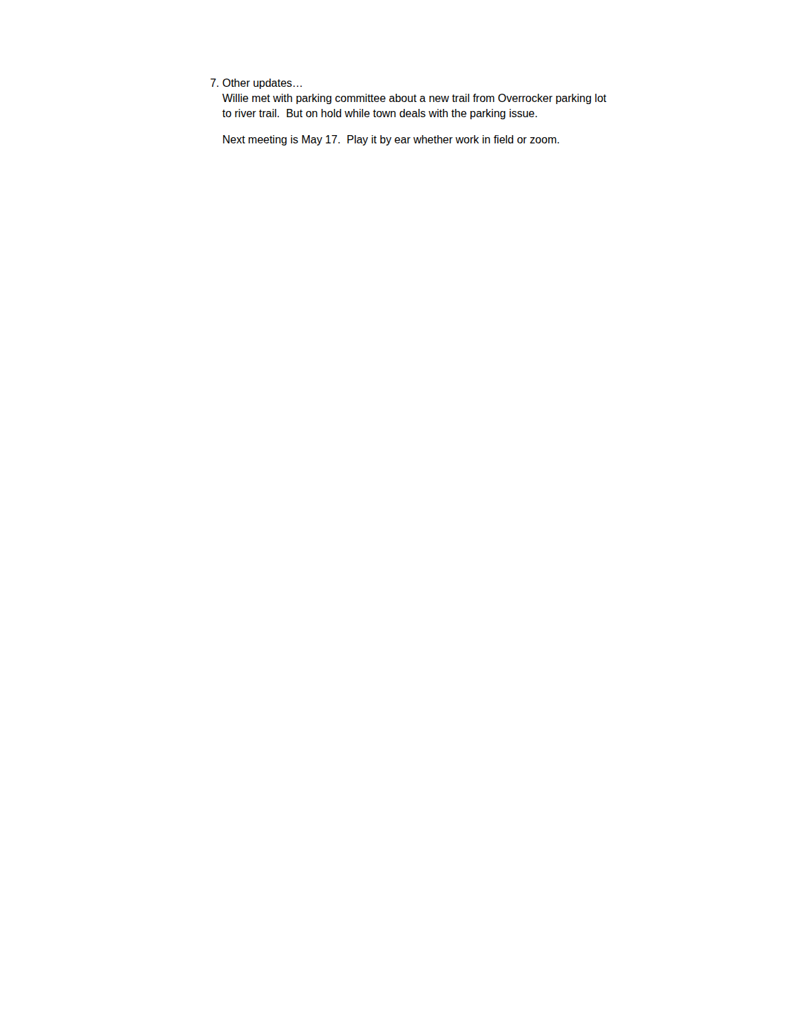Other updates…
Willie met with parking committee about a new trail from Overrocker parking lot to river trail. But on hold while town deals with the parking issue.
Next meeting is May 17. Play it by ear whether work in field or zoom.